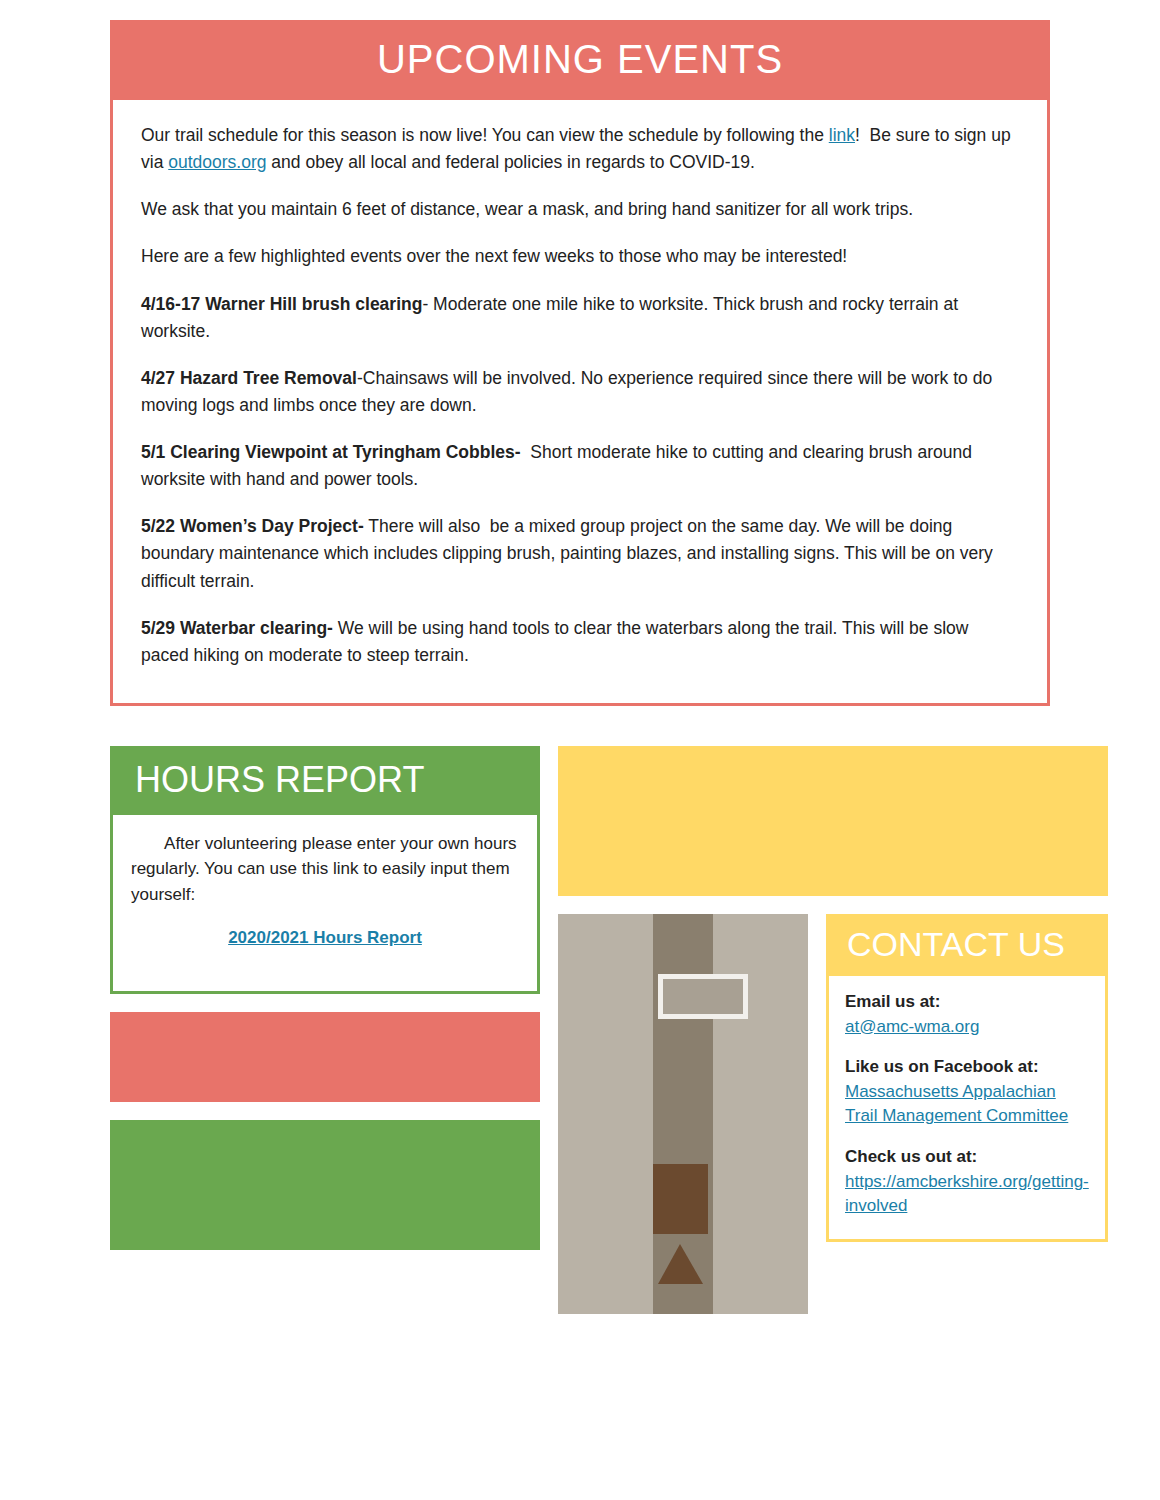UPCOMING EVENTS
Our trail schedule for this season is now live! You can view the schedule by following the link! Be sure to sign up via outdoors.org and obey all local and federal policies in regards to COVID-19.
We ask that you maintain 6 feet of distance, wear a mask, and bring hand sanitizer for all work trips.
Here are a few highlighted events over the next few weeks to those who may be interested!
4/16-17 Warner Hill brush clearing- Moderate one mile hike to worksite. Thick brush and rocky terrain at worksite.
4/27 Hazard Tree Removal-Chainsaws will be involved. No experience required since there will be work to do moving logs and limbs once they are down.
5/1 Clearing Viewpoint at Tyringham Cobbles- Short moderate hike to cutting and clearing brush around worksite with hand and power tools.
5/22 Women’s Day Project- There will also be a mixed group project on the same day. We will be doing boundary maintenance which includes clipping brush, painting blazes, and installing signs. This will be on very difficult terrain.
5/29 Waterbar clearing- We will be using hand tools to clear the waterbars along the trail. This will be slow paced hiking on moderate to steep terrain.
HOURS REPORT
After volunteering please enter your own hours regularly. You can use this link to easily input them yourself:
2020/2021 Hours Report
CONTACT US
Email us at:
at@amc-wma.org
Like us on Facebook at:
Massachusetts Appalachian Trail Management Committee
Check us out at:
https://amcberkshire.org/getting-involved